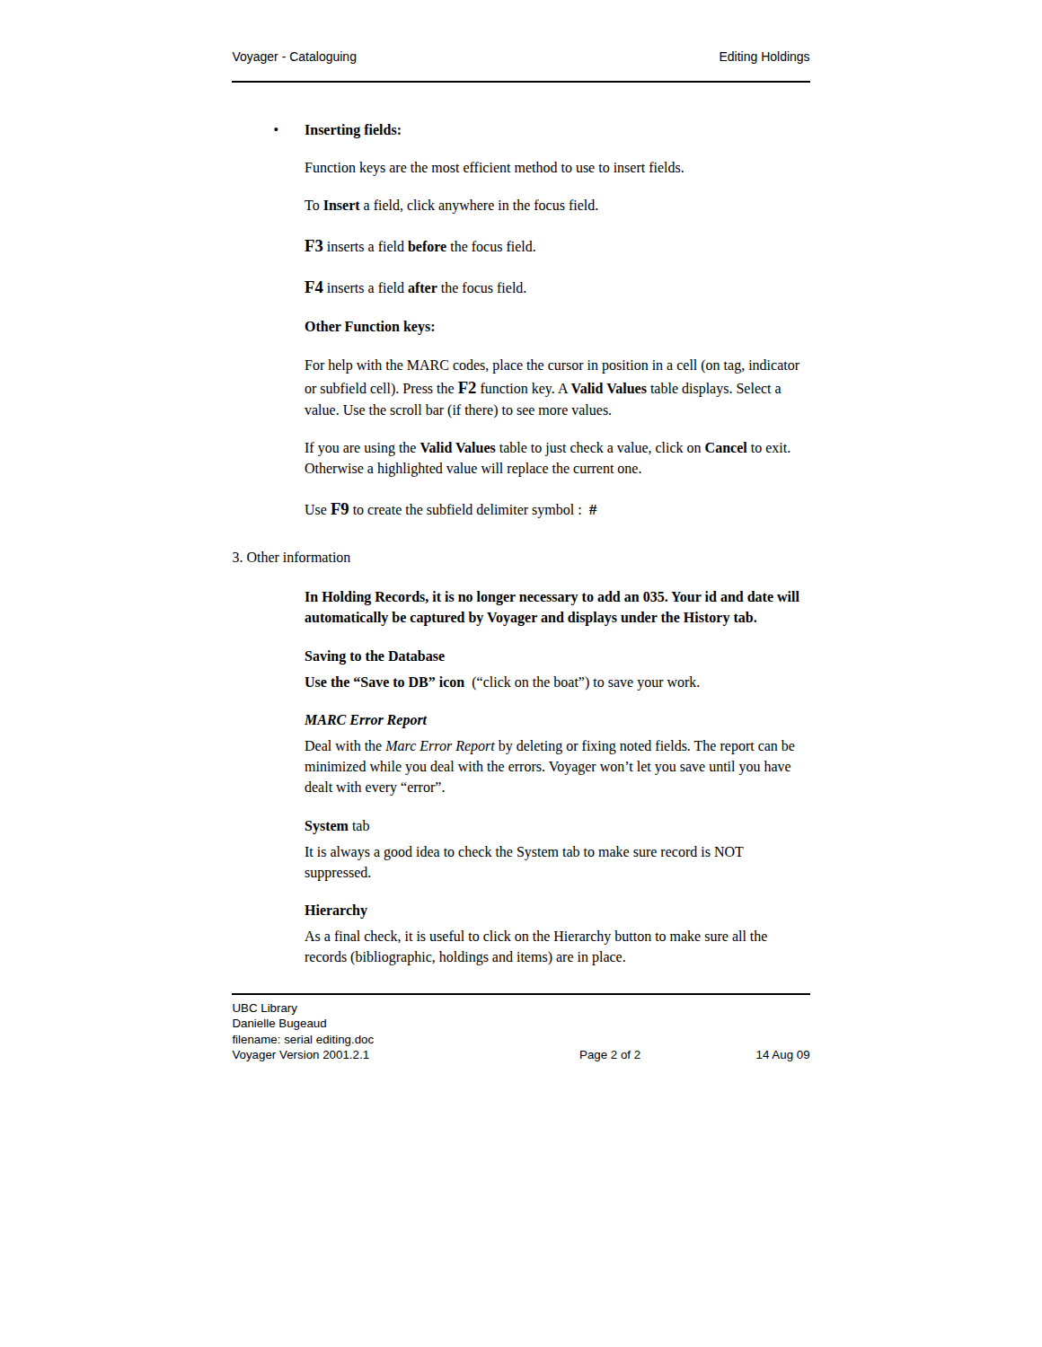Voyager - Cataloguing Editing Holdings
Inserting fields:
Function keys are the most efficient method to use to insert fields.
To Insert a field, click anywhere in the focus field.
F3 inserts a field before the focus field.
F4 inserts a field after the focus field.
Other Function keys:
For help with the MARC codes, place the cursor in position in a cell (on tag, indicator or subfield cell). Press the F2 function key. A Valid Values table displays. Select a value. Use the scroll bar (if there) to see more values.
If you are using the Valid Values table to just check a value, click on Cancel to exit. Otherwise a highlighted value will replace the current one.
Use F9 to create the subfield delimiter symbol : #
3. Other information
In Holding Records, it is no longer necessary to add an 035. Your id and date will automatically be captured by Voyager and displays under the History tab.
Saving to the Database
Use the “Save to DB” icon (“click on the boat”) to save your work.
MARC Error Report
Deal with the Marc Error Report by deleting or fixing noted fields. The report can be minimized while you deal with the errors. Voyager won’t let you save until you have dealt with every “error”.
System tab
It is always a good idea to check the System tab to make sure record is NOT suppressed.
Hierarchy
As a final check, it is useful to click on the Hierarchy button to make sure all the records (bibliographic, holdings and items) are in place.
UBC Library
Danielle Bugeaud
filename: serial editing.doc
Voyager Version 2001.2.1 Page 2 of 2 14 Aug 09